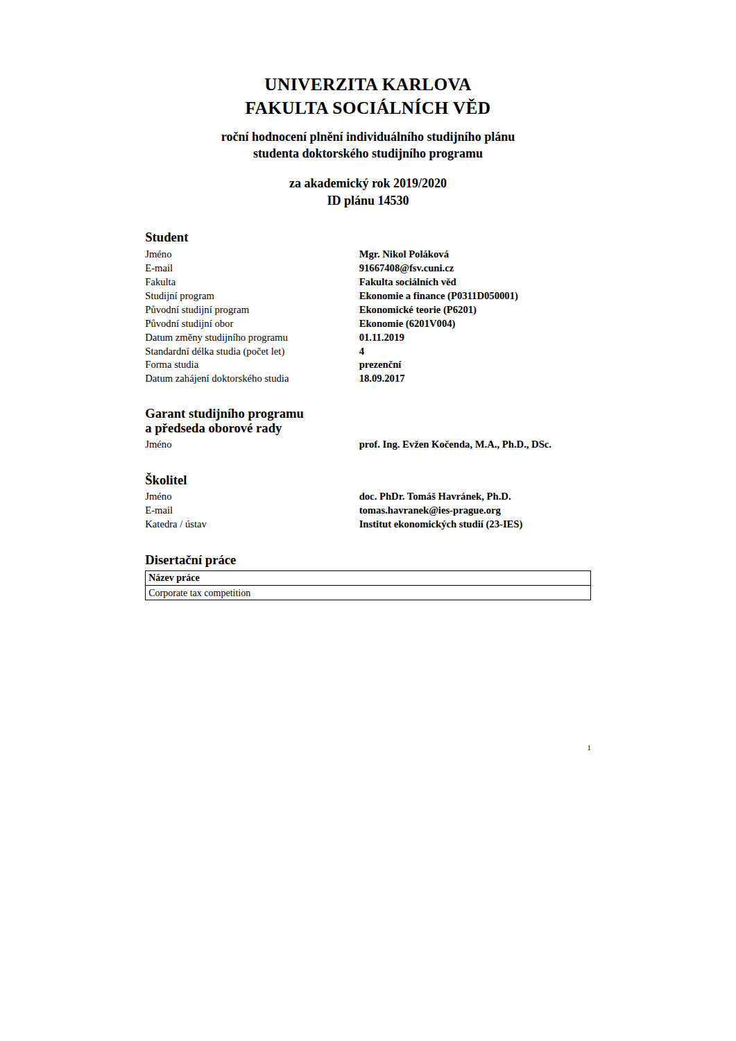UNIVERZITA KARLOVA
FAKULTA SOCIÁLNÍCH VĚD
roční hodnocení plnění individuálního studijního plánu
studenta doktorského studijního programu
za akademický rok 2019/2020
ID plánu 14530
Student
| Jméno | Mgr. Nikol Poláková |
| E-mail | 91667408@fsv.cuni.cz |
| Fakulta | Fakulta sociálních věd |
| Studijní program | Ekonomie a finance (P0311D050001) |
| Původní studijní program | Ekonomické teorie (P6201) |
| Původní studijní obor | Ekonomie (6201V004) |
| Datum změny studijního programu | 01.11.2019 |
| Standardní délka studia (počet let) | 4 |
| Forma studia | prezenční |
| Datum zahájení doktorského studia | 18.09.2017 |
Garant studijního programu
a předseda oborové rady
| Jméno | prof. Ing. Evžen Kočenda, M.A., Ph.D., DSc. |
Školitel
| Jméno | doc. PhDr. Tomáš Havránek, Ph.D. |
| E-mail | tomas.havranek@ies-prague.org |
| Katedra / ústav | Institut ekonomických studií (23-IES) |
Disertační práce
| Název práce |
| --- |
| Corporate tax competition |
1